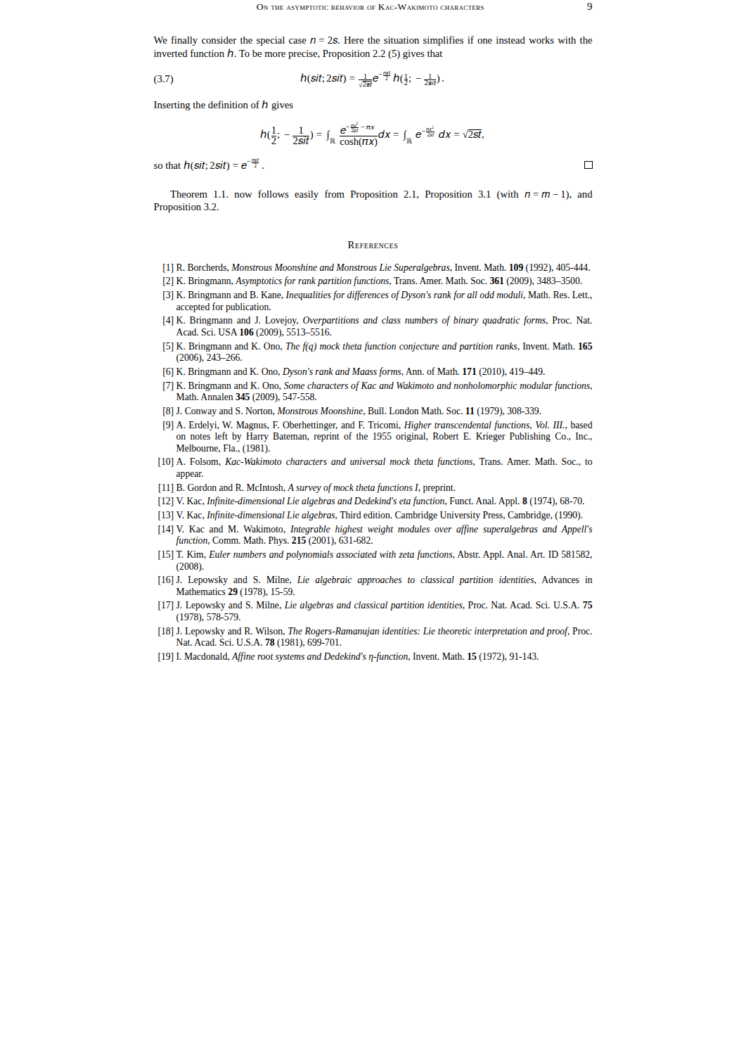On the asymptotic behavior of Kac-Wakimoto characters 9
We finally consider the special case n=2s. Here the situation simplifies if one instead works with the inverted function h. To be more precise, Proposition 2.2 (5) gives that
(3.7) h(sit;2sit) = 12st e−πst2 h ( 12 ; − 12sit ) .
Inserting the definition of h gives
h ( 12 ; − 12sit ) = ∫ℝ e−πx22st−πx cosh⁡(πx) dx = ∫ℝ e−πx22st dx = 2st ,
so that h(sit;2sit)=e−πst2.
Theorem 1.1. now follows easily from Proposition 2.1, Proposition 3.1 (with n=m−1), and Proposition 3.2.
References
[1] R. Borcherds, Monstrous Moonshine and Monstrous Lie Superalgebras, Invent. Math. 109 (1992), 405-444.
[2] K. Bringmann, Asymptotics for rank partition functions, Trans. Amer. Math. Soc. 361 (2009), 3483–3500.
[3] K. Bringmann and B. Kane, Inequalities for differences of Dyson's rank for all odd moduli, Math. Res. Lett., accepted for publication.
[4] K. Bringmann and J. Lovejoy, Overpartitions and class numbers of binary quadratic forms, Proc. Nat. Acad. Sci. USA 106 (2009), 5513–5516.
[5] K. Bringmann and K. Ono, The f(q) mock theta function conjecture and partition ranks, Invent. Math. 165 (2006), 243–266.
[6] K. Bringmann and K. Ono, Dyson's rank and Maass forms, Ann. of Math. 171 (2010), 419–449.
[7] K. Bringmann and K. Ono, Some characters of Kac and Wakimoto and nonholomorphic modular functions, Math. Annalen 345 (2009), 547-558.
[8] J. Conway and S. Norton, Monstrous Moonshine, Bull. London Math. Soc. 11 (1979), 308-339.
[9] A. Erdelyi, W. Magnus, F. Oberhettinger, and F. Tricomi, Higher transcendental functions, Vol. III., based on notes left by Harry Bateman, reprint of the 1955 original, Robert E. Krieger Publishing Co., Inc., Melbourne, Fla., (1981).
[10] A. Folsom, Kac-Wakimoto characters and universal mock theta functions, Trans. Amer. Math. Soc., to appear.
[11] B. Gordon and R. McIntosh, A survey of mock theta functions I, preprint.
[12] V. Kac, Infinite-dimensional Lie algebras and Dedekind's eta function, Funct. Anal. Appl. 8 (1974), 68-70.
[13] V. Kac, Infinite-dimensional Lie algebras, Third edition. Cambridge University Press, Cambridge, (1990).
[14] V. Kac and M. Wakimoto, Integrable highest weight modules over affine superalgebras and Appell's function, Comm. Math. Phys. 215 (2001), 631-682.
[15] T. Kim, Euler numbers and polynomials associated with zeta functions, Abstr. Appl. Anal. Art. ID 581582, (2008).
[16] J. Lepowsky and S. Milne, Lie algebraic approaches to classical partition identities, Advances in Mathematics 29 (1978), 15-59.
[17] J. Lepowsky and S. Milne, Lie algebras and classical partition identities, Proc. Nat. Acad. Sci. U.S.A. 75 (1978), 578-579.
[18] J. Lepowsky and R. Wilson, The Rogers-Ramanujan identities: Lie theoretic interpretation and proof, Proc. Nat. Acad. Sci. U.S.A. 78 (1981), 699-701.
[19] I. Macdonald, Affine root systems and Dedekind's η-function, Invent. Math. 15 (1972), 91-143.